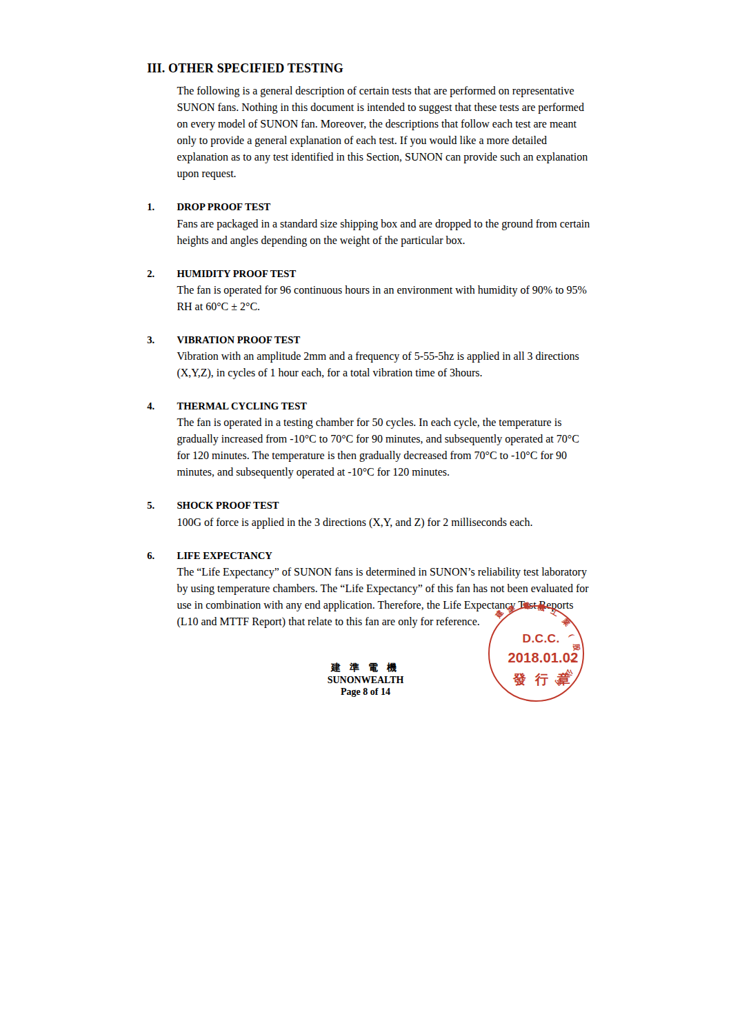III. OTHER SPECIFIED TESTING
The following is a general description of certain tests that are performed on representative SUNON fans. Nothing in this document is intended to suggest that these tests are performed on every model of SUNON fan. Moreover, the descriptions that follow each test are meant only to provide a general explanation of each test. If you would like a more detailed explanation as to any test identified in this Section, SUNON can provide such an explanation upon request.
DROP PROOF TEST
Fans are packaged in a standard size shipping box and are dropped to the ground from certain heights and angles depending on the weight of the particular box.
HUMIDITY PROOF TEST
The fan is operated for 96 continuous hours in an environment with humidity of 90% to 95% RH at 60°C ± 2°C.
VIBRATION PROOF TEST
Vibration with an amplitude 2mm and a frequency of 5-55-5hz is applied in all 3 directions (X,Y,Z), in cycles of 1 hour each, for a total vibration time of 3hours.
THERMAL CYCLING TEST
The fan is operated in a testing chamber for 50 cycles. In each cycle, the temperature is gradually increased from -10°C to 70°C for 90 minutes, and subsequently operated at 70°C for 120 minutes. The temperature is then gradually decreased from 70°C to -10°C for 90 minutes, and subsequently operated at -10°C for 120 minutes.
SHOCK PROOF TEST
100G of force is applied in the 3 directions (X,Y, and Z) for 2 milliseconds each.
LIFE EXPECTANCY
The “Life Expectancy” of SUNON fans is determined in SUNON’s reliability test laboratory by using temperature chambers. The “Life Expectancy” of this fan has not been evaluated for use in combination with any end application. Therefore, the Life Expectancy Test Reports (L10 and MTTF Report) that relate to this fan are only for reference.
建 準 電 機
SUNONWEALTH
Page 8 of 14
建 準 電 機 工 業 ( 股 ) 公 司
D.C.C.
2018.01.02
發 行 章